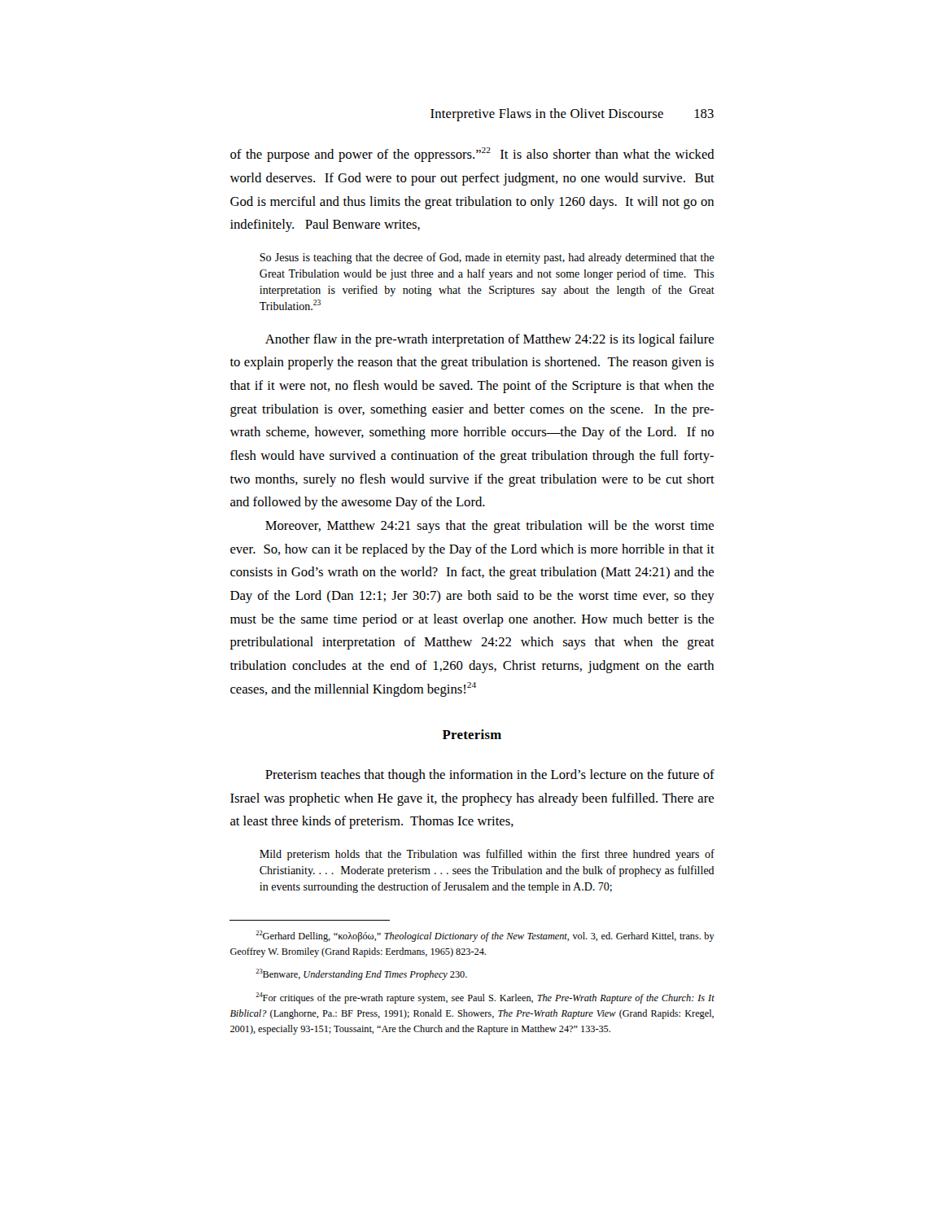Interpretive Flaws in the Olivet Discourse183
of the purpose and power of the oppressors.”22 It is also shorter than what the wicked world deserves. If God were to pour out perfect judgment, no one would survive. But God is merciful and thus limits the great tribulation to only 1260 days. It will not go on indefinitely. Paul Benware writes,
So Jesus is teaching that the decree of God, made in eternity past, had already determined that the Great Tribulation would be just three and a half years and not some longer period of time. This interpretation is verified by noting what the Scriptures say about the length of the Great Tribulation.23
Another flaw in the pre-wrath interpretation of Matthew 24:22 is its logical failure to explain properly the reason that the great tribulation is shortened. The reason given is that if it were not, no flesh would be saved. The point of the Scripture is that when the great tribulation is over, something easier and better comes on the scene. In the pre-wrath scheme, however, something more horrible occurs—the Day of the Lord. If no flesh would have survived a continuation of the great tribulation through the full forty-two months, surely no flesh would survive if the great tribulation were to be cut short and followed by the awesome Day of the Lord.
Moreover, Matthew 24:21 says that the great tribulation will be the worst time ever. So, how can it be replaced by the Day of the Lord which is more horrible in that it consists in God’s wrath on the world? In fact, the great tribulation (Matt 24:21) and the Day of the Lord (Dan 12:1; Jer 30:7) are both said to be the worst time ever, so they must be the same time period or at least overlap one another. How much better is the pretribulational interpretation of Matthew 24:22 which says that when the great tribulation concludes at the end of 1,260 days, Christ returns, judgment on the earth ceases, and the millennial Kingdom begins!24
Preterism
Preterism teaches that though the information in the Lord’s lecture on the future of Israel was prophetic when He gave it, the prophecy has already been fulfilled. There are at least three kinds of preterism. Thomas Ice writes,
Mild preterism holds that the Tribulation was fulfilled within the first three hundred years of Christianity. . . . Moderate preterism . . . sees the Tribulation and the bulk of prophecy as fulfilled in events surrounding the destruction of Jerusalem and the temple in A.D. 70;
22Gerhard Delling, “κολοβóω,” Theological Dictionary of the New Testament, vol. 3, ed. Gerhard Kittel, trans. by Geoffrey W. Bromiley (Grand Rapids: Eerdmans, 1965) 823-24.
23Benware, Understanding End Times Prophecy 230.
24For critiques of the pre-wrath rapture system, see Paul S. Karleen, The Pre-Wrath Rapture of the Church: Is It Biblical? (Langhorne, Pa.: BF Press, 1991); Ronald E. Showers, The Pre-Wrath Rapture View (Grand Rapids: Kregel, 2001), especially 93-151; Toussaint, “Are the Church and the Rapture in Matthew 24?” 133-35.